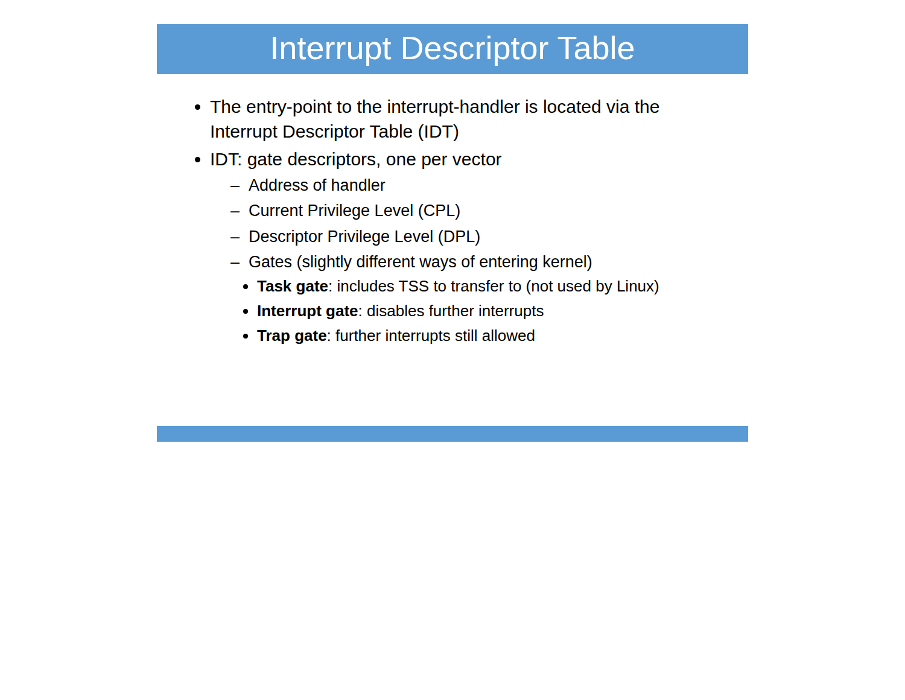Interrupt Descriptor Table
The entry-point to the interrupt-handler is located via the Interrupt Descriptor Table (IDT)
IDT: gate descriptors, one per vector
Address of handler
Current Privilege Level (CPL)
Descriptor Privilege Level (DPL)
Gates (slightly different ways of entering kernel)
Task gate: includes TSS to transfer to (not used by Linux)
Interrupt gate: disables further interrupts
Trap gate: further interrupts still allowed